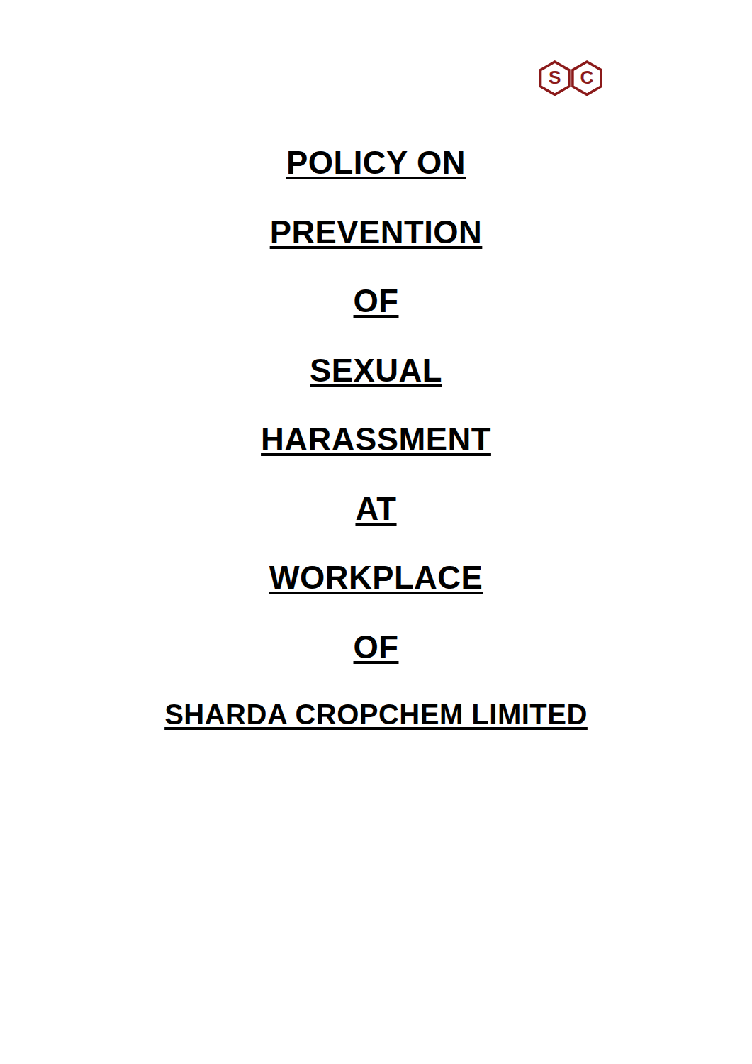S C
POLICY ON
PREVENTION
OF
SEXUAL
HARASSMENT
AT
WORKPLACE
OF
SHARDA CROPCHEM LIMITED